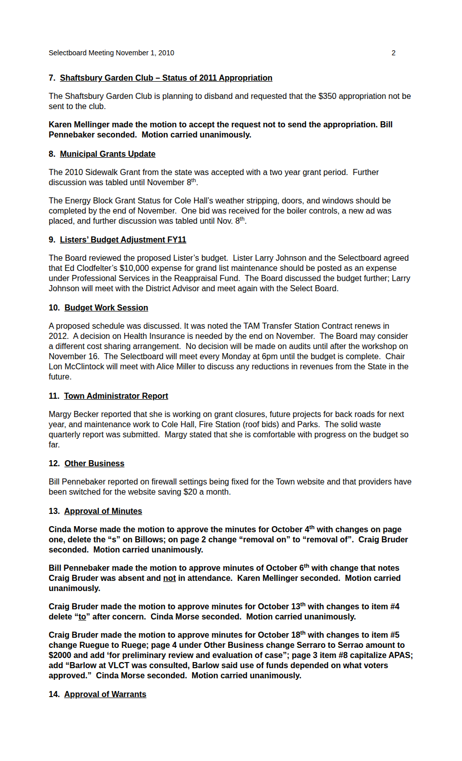Selectboard Meeting November 1, 2010 2
7. Shaftsbury Garden Club – Status of 2011 Appropriation
The Shaftsbury Garden Club is planning to disband and requested that the $350 appropriation not be sent to the club.
Karen Mellinger made the motion to accept the request not to send the appropriation. Bill Pennebaker seconded. Motion carried unanimously.
8. Municipal Grants Update
The 2010 Sidewalk Grant from the state was accepted with a two year grant period. Further discussion was tabled until November 8th.
The Energy Block Grant Status for Cole Hall’s weather stripping, doors, and windows should be completed by the end of November. One bid was received for the boiler controls, a new ad was placed, and further discussion was tabled until Nov. 8th.
9. Listers’ Budget Adjustment FY11
The Board reviewed the proposed Lister’s budget. Lister Larry Johnson and the Selectboard agreed that Ed Clodfelter’s $10,000 expense for grand list maintenance should be posted as an expense under Professional Services in the Reappraisal Fund. The Board discussed the budget further; Larry Johnson will meet with the District Advisor and meet again with the Select Board.
10. Budget Work Session
A proposed schedule was discussed. It was noted the TAM Transfer Station Contract renews in 2012. A decision on Health Insurance is needed by the end on November. The Board may consider a different cost sharing arrangement. No decision will be made on audits until after the workshop on November 16. The Selectboard will meet every Monday at 6pm until the budget is complete. Chair Lon McClintock will meet with Alice Miller to discuss any reductions in revenues from the State in the future.
11. Town Administrator Report
Margy Becker reported that she is working on grant closures, future projects for back roads for next year, and maintenance work to Cole Hall, Fire Station (roof bids) and Parks. The solid waste quarterly report was submitted. Margy stated that she is comfortable with progress on the budget so far.
12. Other Business
Bill Pennebaker reported on firewall settings being fixed for the Town website and that providers have been switched for the website saving $20 a month.
13. Approval of Minutes
Cinda Morse made the motion to approve the minutes for October 4th with changes on page one, delete the “s” on Billows; on page 2 change “removal on” to “removal of”. Craig Bruder seconded. Motion carried unanimously.
Bill Pennebaker made the motion to approve minutes of October 6th with change that notes Craig Bruder was absent and not in attendance. Karen Mellinger seconded. Motion carried unanimously.
Craig Bruder made the motion to approve minutes for October 13th with changes to item #4 delete “to” after concern. Cinda Morse seconded. Motion carried unanimously.
Craig Bruder made the motion to approve minutes for October 18th with changes to item #5 change Ruegue to Ruege; page 4 under Other Business change Serraro to Serrao amount to $2000 and add ‘for preliminary review and evaluation of case”; page 3 item #8 capitalize APAS; add “Barlow at VLCT was consulted, Barlow said use of funds depended on what voters approved.” Cinda Morse seconded. Motion carried unanimously.
14. Approval of Warrants